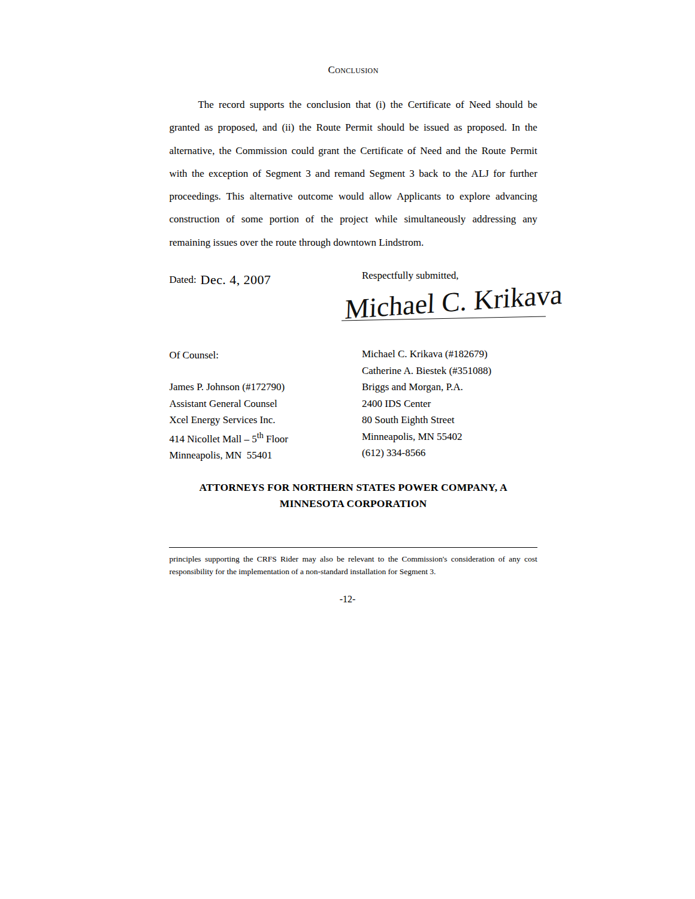Conclusion
The record supports the conclusion that (i) the Certificate of Need should be granted as proposed, and (ii) the Route Permit should be issued as proposed. In the alternative, the Commission could grant the Certificate of Need and the Route Permit with the exception of Segment 3 and remand Segment 3 back to the ALJ for further proceedings. This alternative outcome would allow Applicants to explore advancing construction of some portion of the project while simultaneously addressing any remaining issues over the route through downtown Lindstrom.
Dated: Dec. 4, 2007
Respectfully submitted,
Michael C. Krikava
Of Counsel:
James P. Johnson (#172790)
Assistant General Counsel
Xcel Energy Services Inc.
414 Nicollet Mall – 5th Floor
Minneapolis, MN 55401
Michael C. Krikava (#182679)
Catherine A. Biestek (#351088)
Briggs and Morgan, P.A.
2400 IDS Center
80 South Eighth Street
Minneapolis, MN 55402
(612) 334-8566
ATTORNEYS FOR NORTHERN STATES POWER COMPANY, A
MINNESOTA CORPORATION
principles supporting the CRFS Rider may also be relevant to the Commission's consideration of any cost responsibility for the implementation of a non-standard installation for Segment 3.
-12-